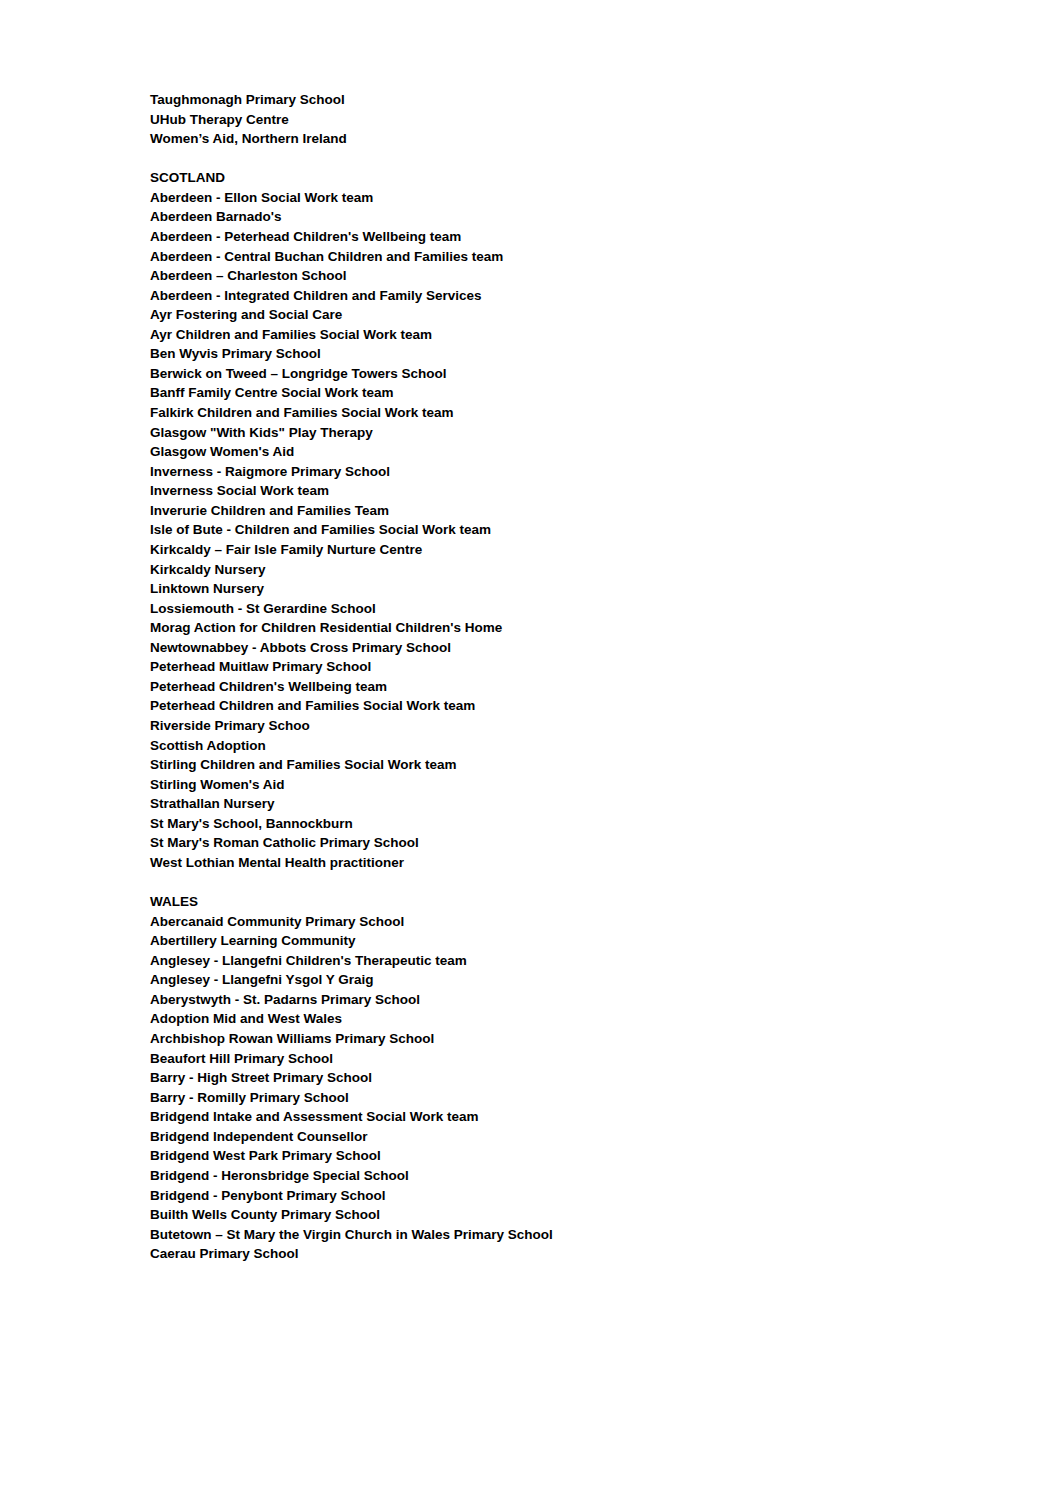Taughmonagh Primary School
UHub Therapy Centre
Women’s Aid, Northern Ireland
SCOTLAND
Aberdeen - Ellon Social Work team
Aberdeen Barnado's
Aberdeen - Peterhead Children's Wellbeing team
Aberdeen - Central Buchan Children and Families team
Aberdeen – Charleston School
Aberdeen - Integrated Children and Family Services
Ayr Fostering and Social Care
Ayr Children and Families Social Work team
Ben Wyvis Primary School
Berwick on Tweed – Longridge Towers School
Banff Family Centre Social Work team
Falkirk Children and Families Social Work team
Glasgow "With Kids" Play Therapy
Glasgow Women's Aid
Inverness - Raigmore Primary School
Inverness Social Work team
Inverurie Children and Families Team
Isle of Bute - Children and Families Social Work team
Kirkcaldy – Fair Isle Family Nurture Centre
Kirkcaldy Nursery
Linktown Nursery
Lossiemouth - St Gerardine School
Morag Action for Children Residential Children's Home
Newtownabbey - Abbots Cross Primary School
Peterhead Muitlaw Primary School
Peterhead Children's Wellbeing team
Peterhead Children and Families Social Work team
Riverside Primary Schoo
Scottish Adoption
Stirling Children and Families Social Work team
Stirling Women's Aid
Strathallan Nursery
St Mary's School, Bannockburn
St Mary's Roman Catholic Primary School
West Lothian Mental Health practitioner
WALES
Abercanaid Community Primary School
Abertillery Learning Community
Anglesey - Llangefni Children's Therapeutic team
Anglesey - Llangefni Ysgol Y Graig
Aberystwyth - St. Padarns Primary School
Adoption Mid and West Wales
Archbishop Rowan Williams Primary School
Beaufort Hill Primary School
Barry - High Street Primary School
Barry - Romilly Primary School
Bridgend Intake and Assessment Social Work team
Bridgend Independent Counsellor
Bridgend West Park Primary School
Bridgend - Heronsbridge Special School
Bridgend - Penybont Primary School
Builth Wells County Primary School
Butetown – St Mary the Virgin Church in Wales Primary School
Caerau Primary School